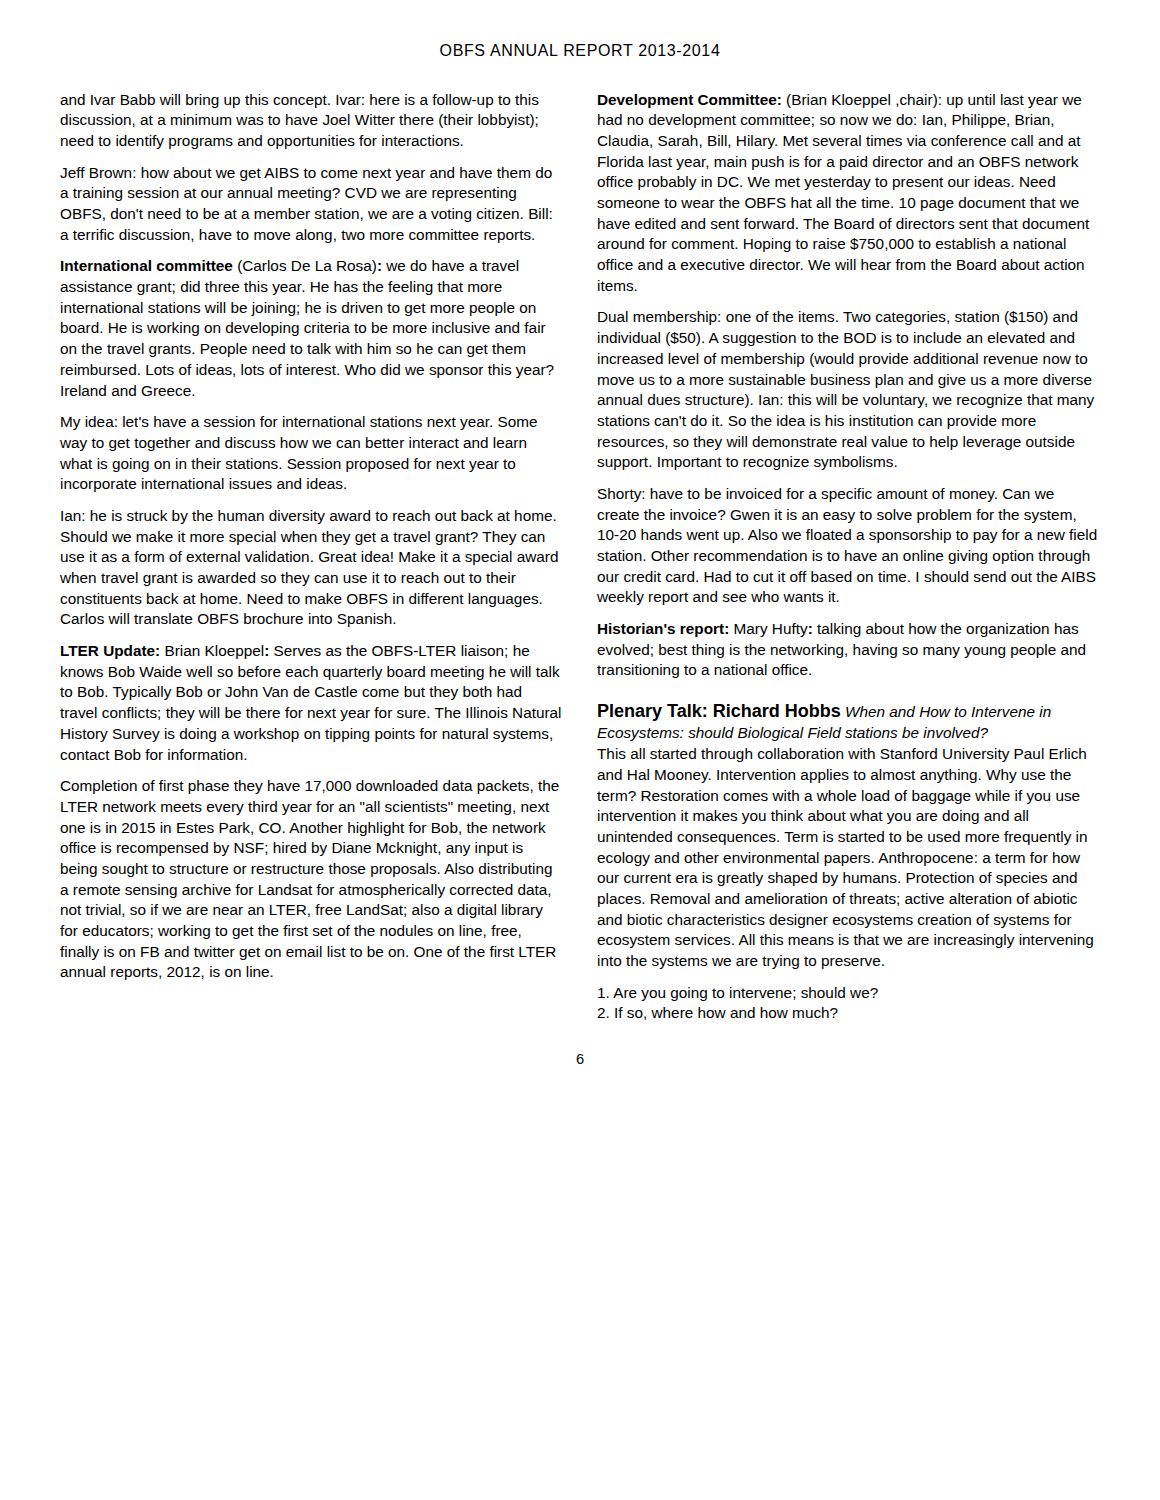OBFS ANNUAL REPORT 2013-2014
and Ivar Babb will bring up this concept. Ivar: here is a follow-up to this discussion, at a minimum was to have Joel Witter there (their lobbyist); need to identify programs and opportunities for interactions.
Jeff Brown: how about we get AIBS to come next year and have them do a training session at our annual meeting? CVD we are representing OBFS, don't need to be at a member station, we are a voting citizen. Bill: a terrific discussion, have to move along, two more committee reports.
International committee (Carlos De La Rosa): we do have a travel assistance grant; did three this year. He has the feeling that more international stations will be joining; he is driven to get more people on board. He is working on developing criteria to be more inclusive and fair on the travel grants. People need to talk with him so he can get them reimbursed. Lots of ideas, lots of interest. Who did we sponsor this year? Ireland and Greece.
My idea: let's have a session for international stations next year. Some way to get together and discuss how we can better interact and learn what is going on in their stations. Session proposed for next year to incorporate international issues and ideas.
Ian: he is struck by the human diversity award to reach out back at home. Should we make it more special when they get a travel grant? They can use it as a form of external validation. Great idea! Make it a special award when travel grant is awarded so they can use it to reach out to their constituents back at home. Need to make OBFS in different languages. Carlos will translate OBFS brochure into Spanish.
LTER Update: Brian Kloeppel: Serves as the OBFS-LTER liaison; he knows Bob Waide well so before each quarterly board meeting he will talk to Bob. Typically Bob or John Van de Castle come but they both had travel conflicts; they will be there for next year for sure. The Illinois Natural History Survey is doing a workshop on tipping points for natural systems, contact Bob for information.
Completion of first phase they have 17,000 downloaded data packets, the LTER network meets every third year for an "all scientists" meeting, next one is in 2015 in Estes Park, CO. Another highlight for Bob, the network office is recompensed by NSF; hired by Diane Mcknight, any input is being sought to structure or restructure those proposals. Also distributing a remote sensing archive for Landsat for atmospherically corrected data, not trivial, so if we are near an LTER, free LandSat; also a digital library for educators; working to get the first set of the nodules on line, free, finally is on FB and twitter get on email list to be on. One of the first LTER annual reports, 2012, is on line.
Development Committee: (Brian Kloeppel ,chair): up until last year we had no development committee; so now we do: Ian, Philippe, Brian, Claudia, Sarah, Bill, Hilary. Met several times via conference call and at Florida last year, main push is for a paid director and an OBFS network office probably in DC. We met yesterday to present our ideas. Need someone to wear the OBFS hat all the time. 10 page document that we have edited and sent forward. The Board of directors sent that document around for comment. Hoping to raise $750,000 to establish a national office and a executive director. We will hear from the Board about action items.
Dual membership: one of the items. Two categories, station ($150) and individual ($50). A suggestion to the BOD is to include an elevated and increased level of membership (would provide additional revenue now to move us to a more sustainable business plan and give us a more diverse annual dues structure). Ian: this will be voluntary, we recognize that many stations can't do it. So the idea is his institution can provide more resources, so they will demonstrate real value to help leverage outside support. Important to recognize symbolisms.
Shorty: have to be invoiced for a specific amount of money. Can we create the invoice? Gwen it is an easy to solve problem for the system, 10-20 hands went up. Also we floated a sponsorship to pay for a new field station. Other recommendation is to have an online giving option through our credit card. Had to cut it off based on time. I should send out the AIBS weekly report and see who wants it.
Historian's report: Mary Hufty: talking about how the organization has evolved; best thing is the networking, having so many young people and transitioning to a national office.
Plenary Talk: Richard Hobbs
When and How to Intervene in Ecosystems: should Biological Field stations be involved?
This all started through collaboration with Stanford University Paul Erlich and Hal Mooney. Intervention applies to almost anything. Why use the term? Restoration comes with a whole load of baggage while if you use intervention it makes you think about what you are doing and all unintended consequences. Term is started to be used more frequently in ecology and other environmental papers. Anthropocene: a term for how our current era is greatly shaped by humans. Protection of species and places. Removal and amelioration of threats; active alteration of abiotic and biotic characteristics designer ecosystems creation of systems for ecosystem services. All this means is that we are increasingly intervening into the systems we are trying to preserve.
1. Are you going to intervene; should we?
2. If so, where how and how much?
6